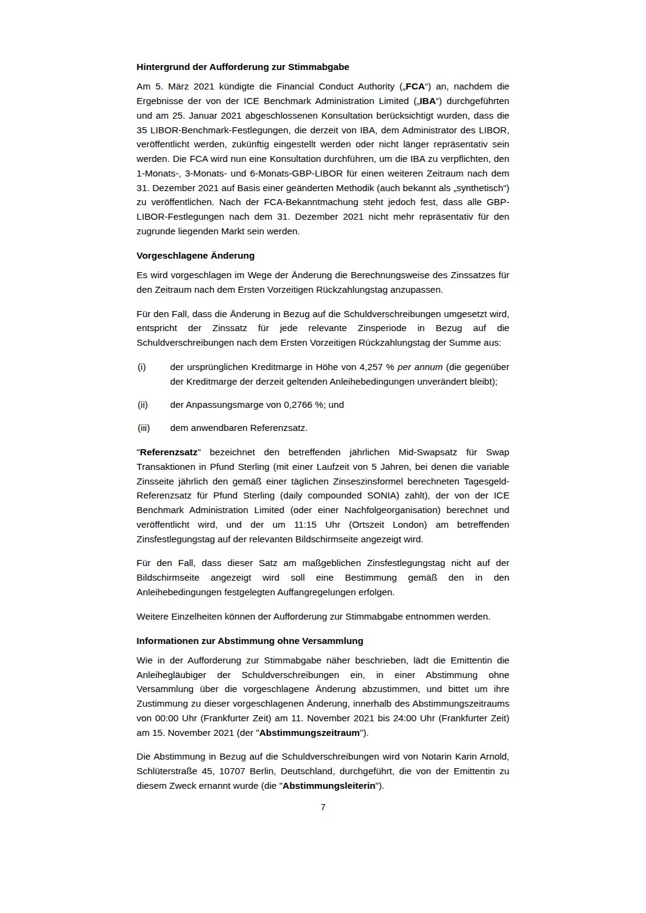Hintergrund der Aufforderung zur Stimmabgabe
Am 5. März 2021 kündigte die Financial Conduct Authority („FCA“) an, nachdem die Ergebnisse der von der ICE Benchmark Administration Limited („IBA“) durchgeführten und am 25. Januar 2021 abgeschlossenen Konsultation berücksichtigt wurden, dass die 35 LIBOR-Benchmark-Festlegungen, die derzeit von IBA, dem Administrator des LIBOR, veröffentlicht werden, zukünftig eingestellt werden oder nicht länger repräsentativ sein werden. Die FCA wird nun eine Konsultation durchführen, um die IBA zu verpflichten, den 1-Monats-, 3-Monats- und 6-Monats-GBP-LIBOR für einen weiteren Zeitraum nach dem 31. Dezember 2021 auf Basis einer geänderten Methodik (auch bekannt als „synthetisch“) zu veröffentlichen. Nach der FCA-Bekanntmachung steht jedoch fest, dass alle GBP-LIBOR-Festlegungen nach dem 31. Dezember 2021 nicht mehr repräsentativ für den zugrunde liegenden Markt sein werden.
Vorgeschlagene Änderung
Es wird vorgeschlagen im Wege der Änderung die Berechnungsweise des Zinssatzes für den Zeitraum nach dem Ersten Vorzeitigen Rückzahlungstag anzupassen.
Für den Fall, dass die Änderung in Bezug auf die Schuldverschreibungen umgesetzt wird, entspricht der Zinssatz für jede relevante Zinsperiode in Bezug auf die Schuldverschreibungen nach dem Ersten Vorzeitigen Rückzahlungstag der Summe aus:
(i) der ursprünglichen Kreditmarge in Höhe von 4,257 % per annum (die gegenüber der Kreditmarge der derzeit geltenden Anleihebedingungen unverändert bleibt);
(ii) der Anpassungsmarge von 0,2766 %; und
(iii) dem anwendbaren Referenzsatz.
"Referenzsatz" bezeichnet den betreffenden jährlichen Mid-Swapsatz für Swap Transaktionen in Pfund Sterling (mit einer Laufzeit von 5 Jahren, bei denen die variable Zinsseite jährlich den gemäß einer täglichen Zinseszinsformel berechneten Tagesgeld-Referenzsatz für Pfund Sterling (daily compounded SONIA) zahlt), der von der ICE Benchmark Administration Limited (oder einer Nachfolgeorganisation) berechnet und veröffentlicht wird, und der um 11:15 Uhr (Ortszeit London) am betreffenden Zinsfestlegungstag auf der relevanten Bildschirmseite angezeigt wird.
Für den Fall, dass dieser Satz am maßgeblichen Zinsfestlegungstag nicht auf der Bildschirmseite angezeigt wird soll eine Bestimmung gemäß den in den Anleihebedingungen festgelegten Auffangregelungen erfolgen.
Weitere Einzelheiten können der Aufforderung zur Stimmabgabe entnommen werden.
Informationen zur Abstimmung ohne Versammlung
Wie in der Aufforderung zur Stimmabgabe näher beschrieben, lädt die Emittentin die Anleihegläubiger der Schuldverschreibungen ein, in einer Abstimmung ohne Versammlung über die vorgeschlagene Änderung abzustimmen, und bittet um ihre Zustimmung zu dieser vorgeschlagenen Änderung, innerhalb des Abstimmungszeitraums von 00:00 Uhr (Frankfurter Zeit) am 11. November 2021 bis 24:00 Uhr (Frankfurter Zeit) am 15. November 2021 (der "Abstimmungszeitraum").
Die Abstimmung in Bezug auf die Schuldverschreibungen wird von Notarin Karin Arnold, Schlüterstraße 45, 10707 Berlin, Deutschland, durchgeführt, die von der Emittentin zu diesem Zweck ernannt wurde (die "Abstimmungsleiterin").
7